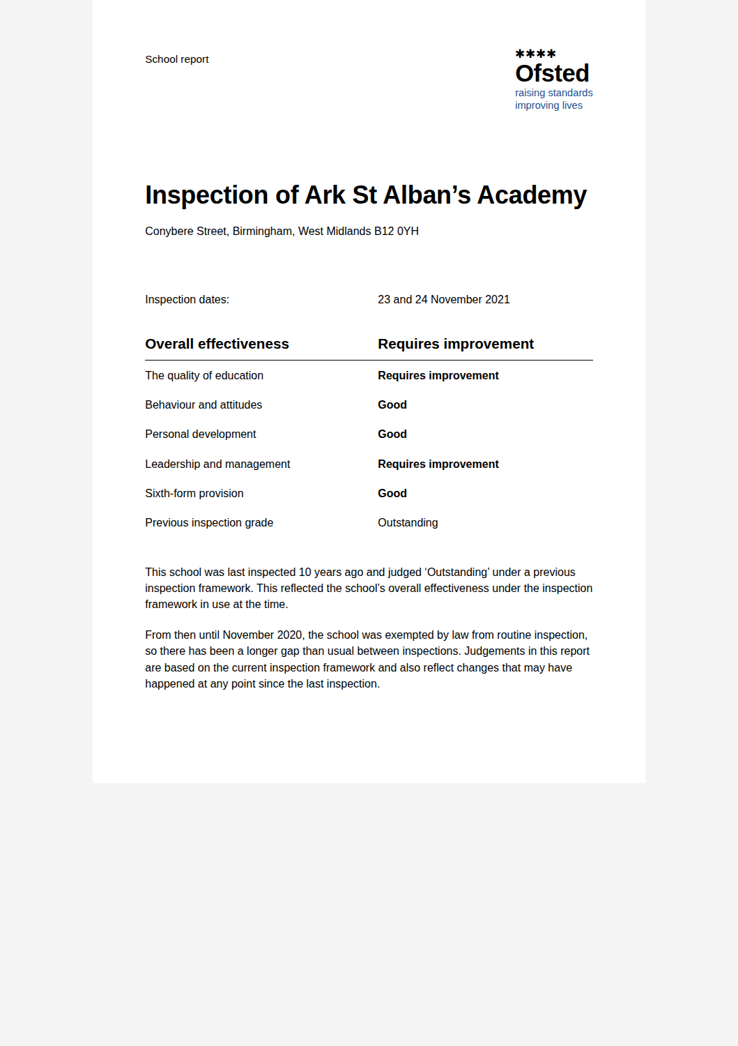School report
✱✱✱✱
Ofsted
raising standards
improving lives
Inspection of Ark St Alban’s Academy
Conybere Street, Birmingham, West Midlands B12 0YH
| Inspection dates: | 23 and 24 November 2021 |
| Overall effectiveness | Requires improvement |
| The quality of education | Requires improvement |
| Behaviour and attitudes | Good |
| Personal development | Good |
| Leadership and management | Requires improvement |
| Sixth-form provision | Good |
| Previous inspection grade | Outstanding |
This school was last inspected 10 years ago and judged ‘Outstanding’ under a previous inspection framework. This reflected the school’s overall effectiveness under the inspection framework in use at the time.
From then until November 2020, the school was exempted by law from routine inspection, so there has been a longer gap than usual between inspections. Judgements in this report are based on the current inspection framework and also reflect changes that may have happened at any point since the last inspection.